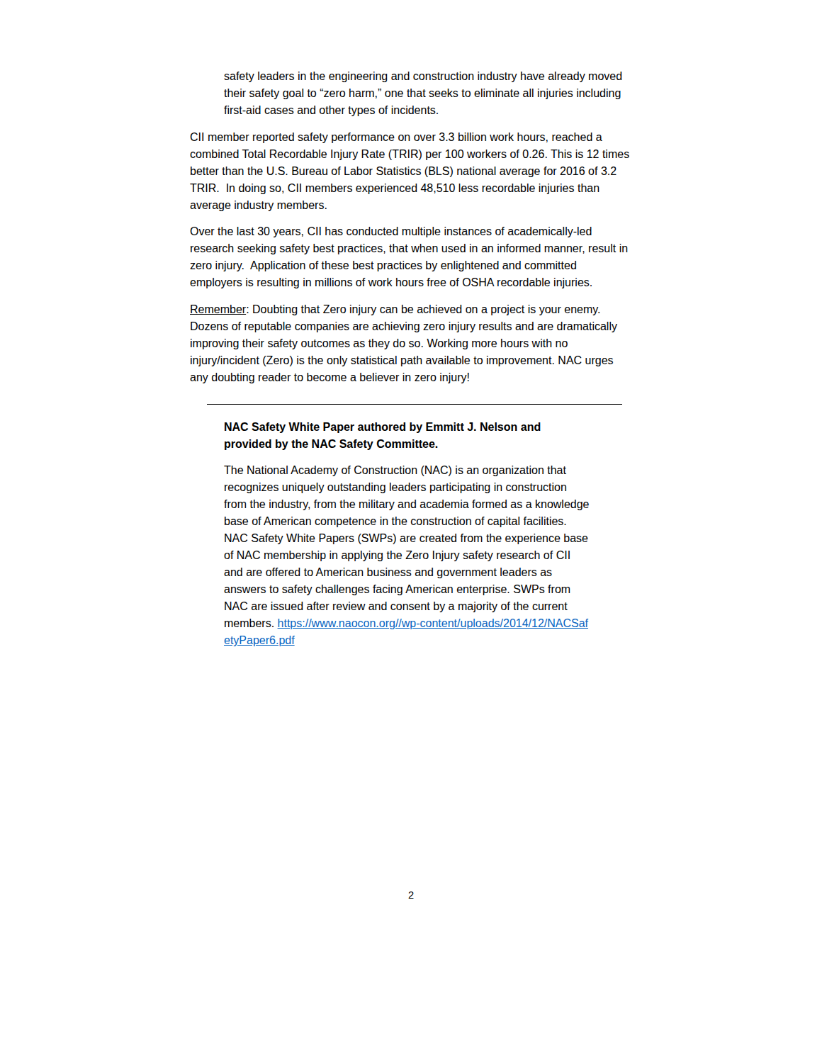safety leaders in the engineering and construction industry have already moved their safety goal to “zero harm,” one that seeks to eliminate all injuries including first-aid cases and other types of incidents.
CII member reported safety performance on over 3.3 billion work hours, reached a combined Total Recordable Injury Rate (TRIR) per 100 workers of 0.26. This is 12 times better than the U.S. Bureau of Labor Statistics (BLS) national average for 2016 of 3.2 TRIR. In doing so, CII members experienced 48,510 less recordable injuries than average industry members.
Over the last 30 years, CII has conducted multiple instances of academically-led research seeking safety best practices, that when used in an informed manner, result in zero injury. Application of these best practices by enlightened and committed employers is resulting in millions of work hours free of OSHA recordable injuries.
Remember: Doubting that Zero injury can be achieved on a project is your enemy. Dozens of reputable companies are achieving zero injury results and are dramatically improving their safety outcomes as they do so. Working more hours with no injury/incident (Zero) is the only statistical path available to improvement. NAC urges any doubting reader to become a believer in zero injury!
NAC Safety White Paper authored by Emmitt J. Nelson and provided by the NAC Safety Committee.
The National Academy of Construction (NAC) is an organization that recognizes uniquely outstanding leaders participating in construction from the industry, from the military and academia formed as a knowledge base of American competence in the construction of capital facilities. NAC Safety White Papers (SWPs) are created from the experience base of NAC membership in applying the Zero Injury safety research of CII and are offered to American business and government leaders as answers to safety challenges facing American enterprise. SWPs from NAC are issued after review and consent by a majority of the current members. https://www.naocon.org//wp-content/uploads/2014/12/NACSafetyPaper6.pdf
2